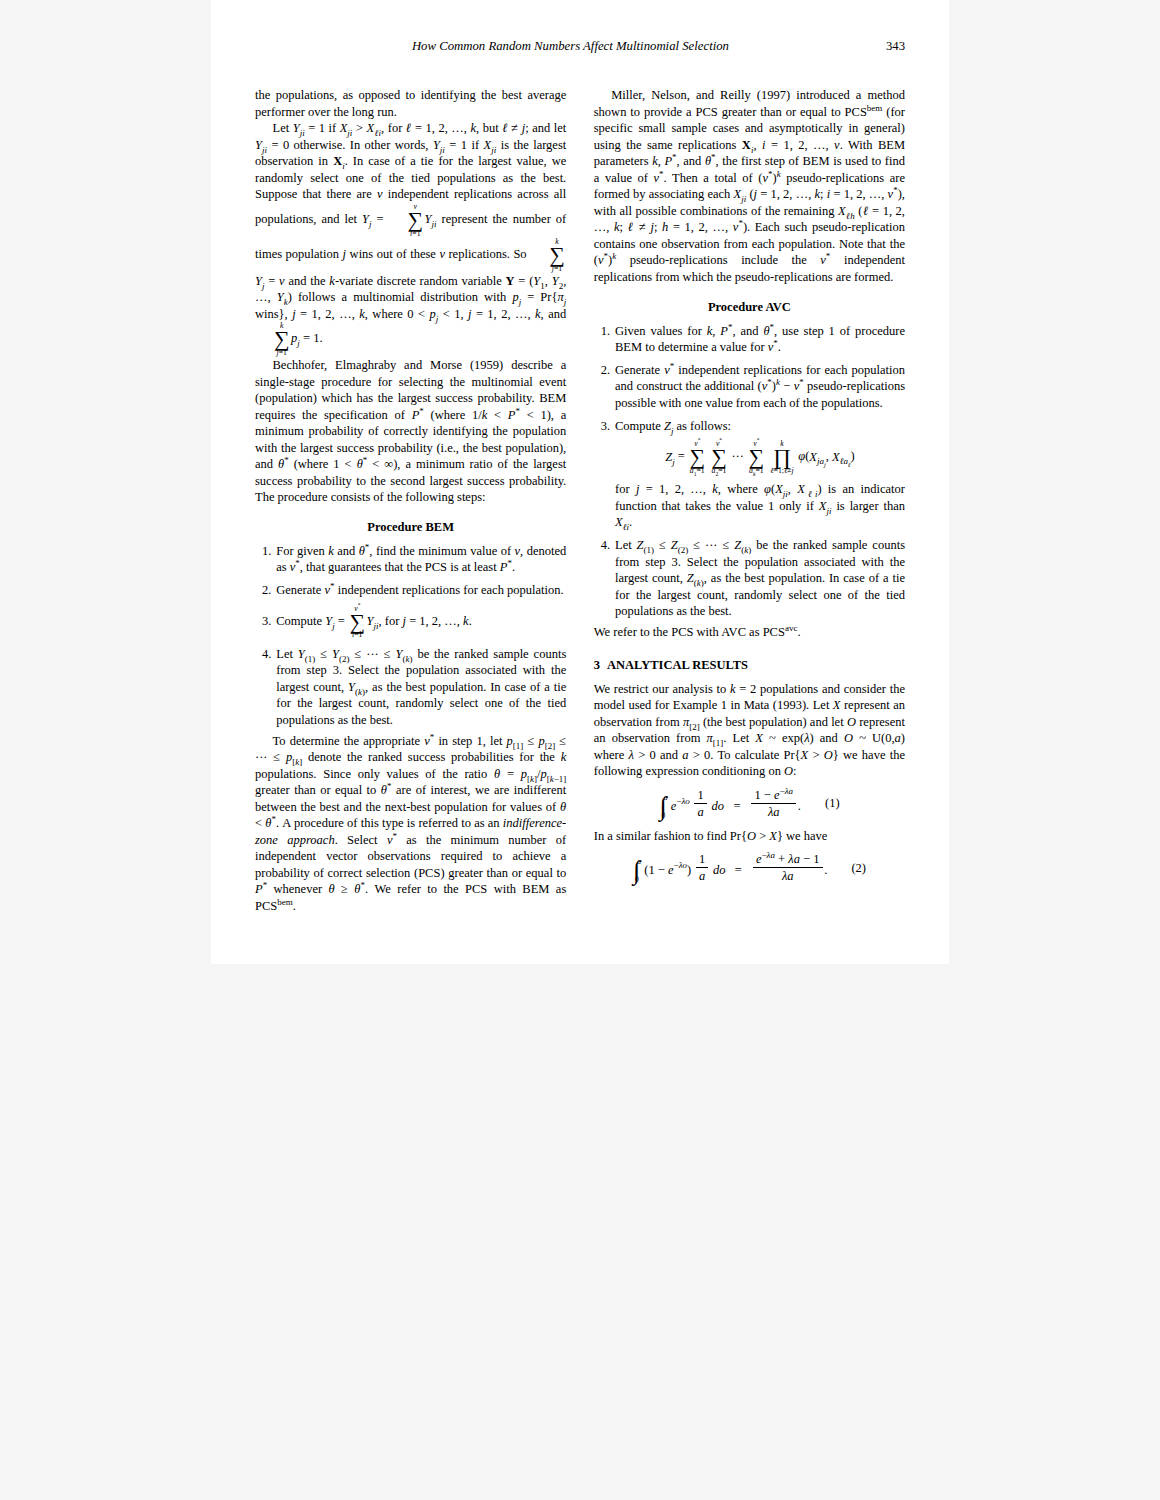How Common Random Numbers Affect Multinomial Selection 343
the populations, as opposed to identifying the best average performer over the long run.
Let Yji = 1 if Xji > Xℓi, for ℓ = 1, 2, …, k, but ℓ ≠ j; and let Yji = 0 otherwise. In other words, Yji = 1 if Xji is the largest observation in Xi. In case of a tie for the largest value, we randomly select one of the tied populations as the best. Suppose that there are v independent replications across all populations, and let Yj = v∑i=1 Yji represent the number of times population j wins out of these v replications. So k∑j=1 Yj = v and the k-variate discrete random variable Y = (Y1, Y2, …, Yk) follows a multinomial distribution with pj = Pr{πj wins}, j = 1, 2, …, k, where 0 < pj < 1, j = 1, 2, …, k, and k∑j=1 pj = 1.
Bechhofer, Elmaghraby and Morse (1959) describe a single-stage procedure for selecting the multinomial event (population) which has the largest success probability. BEM requires the specification of P* (where 1/k < P* < 1), a minimum probability of correctly identifying the population with the largest success probability (i.e., the best population), and θ* (where 1 < θ* < ∞), a minimum ratio of the largest success probability to the second largest success probability. The procedure consists of the following steps:
Procedure BEM
For given k and θ*, find the minimum value of v, denoted as v*, that guarantees that the PCS is at least P*.
Generate v* independent replications for each population.
Compute Yj = v*∑i=1 Yji, for j = 1, 2, …, k.
Let Y(1) ≤ Y(2) ≤ ··· ≤ Y(k) be the ranked sample counts from step 3. Select the population associated with the largest count, Y(k), as the best population. In case of a tie for the largest count, randomly select one of the tied populations as the best.
To determine the appropriate v* in step 1, let p[1] ≤ p[2] ≤ ··· ≤ p[k] denote the ranked success probabilities for the k populations. Since only values of the ratio θ = p[k]/p[k−1] greater than or equal to θ* are of interest, we are indifferent between the best and the next-best population for values of θ < θ*. A procedure of this type is referred to as an indifference-zone approach. Select v* as the minimum number of independent vector observations required to achieve a probability of correct selection (PCS) greater than or equal to P* whenever θ ≥ θ*. We refer to the PCS with BEM as PCSbem.
Miller, Nelson, and Reilly (1997) introduced a method shown to provide a PCS greater than or equal to PCSbem (for specific small sample cases and asymptotically in general) using the same replications Xi, i = 1, 2, …, v. With BEM parameters k, P*, and θ*, the first step of BEM is used to find a value of v*. Then a total of (v*)k pseudo-replications are formed by associating each Xji (j = 1, 2, …, k; i = 1, 2, …, v*), with all possible combinations of the remaining Xℓh (ℓ = 1, 2, …, k; ℓ ≠ j; h = 1, 2, …, v*). Each such pseudo-replication contains one observation from each population. Note that the (v*)k pseudo-replications include the v* independent replications from which the pseudo-replications are formed.
Procedure AVC
Given values for k, P*, and θ*, use step 1 of procedure BEM to determine a value for v*.
Generate v* independent replications for each population and construct the additional (v*)k − v* pseudo-replications possible with one value from each of the populations.
Compute Zj as follows:
Zj = v*∑a1=1 v*∑a2=1 ··· v*∑ak=1 k∏ℓ=1;ℓ≠j φ(Xjaj, Xℓaℓ)
for j = 1, 2, …, k, where φ(Xji, Xℓi) is an indicator function that takes the value 1 only if Xji is larger than Xℓi.
Let Z(1) ≤ Z(2) ≤ ··· ≤ Z(k) be the ranked sample counts from step 3. Select the population associated with the largest count, Z(k), as the best population. In case of a tie for the largest count, randomly select one of the tied populations as the best.
We refer to the PCS with AVC as PCSavc.
3 ANALYTICAL RESULTS
We restrict our analysis to k = 2 populations and consider the model used for Example 1 in Mata (1993). Let X represent an observation from π[2] (the best population) and let O represent an observation from π[1]. Let X ~ exp(λ) and O ~ U(0,a) where λ > 0 and a > 0. To calculate Pr{X > O} we have the following expression conditioning on O:
∫a 0 e−λo 1 a do = 1 − e−λa λa. (1)
In a similar fashion to find Pr{O > X} we have
∫a 0 (1 − e−λo) 1 a do = e−λa + λa − 1 λa. (2)